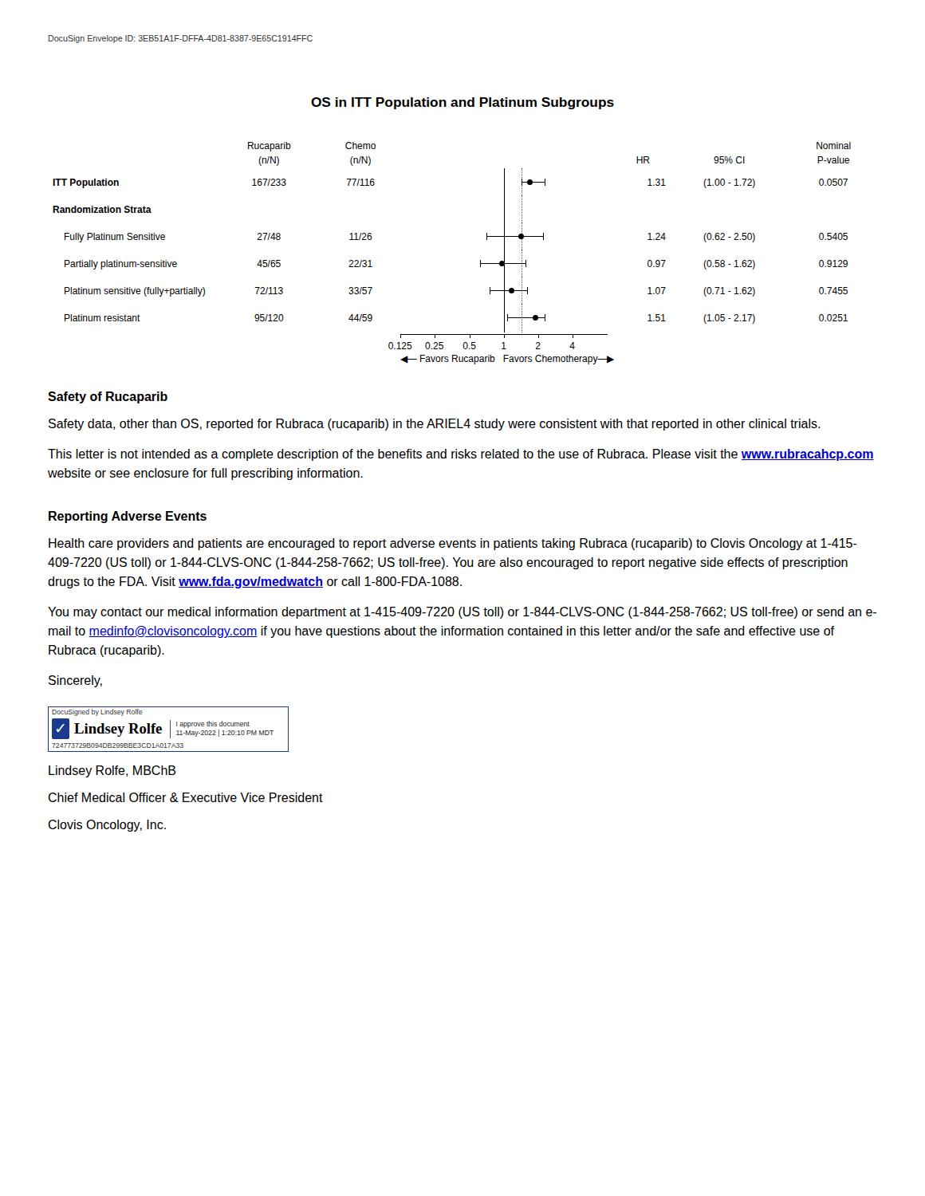DocuSign Envelope ID: 3EB51A1F-DFFA-4D81-8387-9E65C1914FFC
OS in ITT Population and Platinum Subgroups
| | Rucaparib (n/N) | Chemo (n/N) | | HR | 95% CI | Nominal P-value |
| --- | --- | --- | --- | --- | --- | --- |
| ITT Population | 167/233 | 77/116 | | 1.31 | (1.00 - 1.72) | 0.0507 |
| Randomization Strata | | | | | | |
| Fully Platinum Sensitive | 27/48 | 11/26 | | 1.24 | (0.62 - 2.50) | 0.5405 |
| Partially platinum-sensitive | 45/65 | 22/31 | | 0.97 | (0.58 - 1.62) | 0.9129 |
| Platinum sensitive (fully+partially) | 72/113 | 33/57 | | 1.07 | (0.71 - 1.62) | 0.7455 |
| Platinum resistant | 95/120 | 44/59 | | 1.51 | (1.05 - 2.17) | 0.0251 |
| | | | 0.125 0.25 0.5 1 2 4 ◀— Favors Rucaparib Favors Chemotherapy—▶ | | | |
Safety of Rucaparib
Safety data, other than OS, reported for Rubraca (rucaparib) in the ARIEL4 study were consistent with that reported in other clinical trials.
This letter is not intended as a complete description of the benefits and risks related to the use of Rubraca. Please visit the www.rubracahcp.com website or see enclosure for full prescribing information.
Reporting Adverse Events
Health care providers and patients are encouraged to report adverse events in patients taking Rubraca (rucaparib) to Clovis Oncology at 1-415-409-7220 (US toll) or 1-844-CLVS-ONC (1-844-258-7662; US toll-free). You are also encouraged to report negative side effects of prescription drugs to the FDA. Visit www.fda.gov/medwatch or call 1-800-FDA-1088.
You may contact our medical information department at 1-415-409-7220 (US toll) or 1-844-CLVS-ONC (1-844-258-7662; US toll-free) or send an e-mail to medinfo@clovisoncology.com if you have questions about the information contained in this letter and/or the safe and effective use of Rubraca (rucaparib).
Sincerely,
DocuSigned by Lindsey Rolfe
✓
Lindsey Rolfe
I approve this document
11-May-2022 | 1:20:10 PM MDT
724773729B094DB299BBE3CD1A017A33
Lindsey Rolfe, MBChB
Chief Medical Officer & Executive Vice President
Clovis Oncology, Inc.